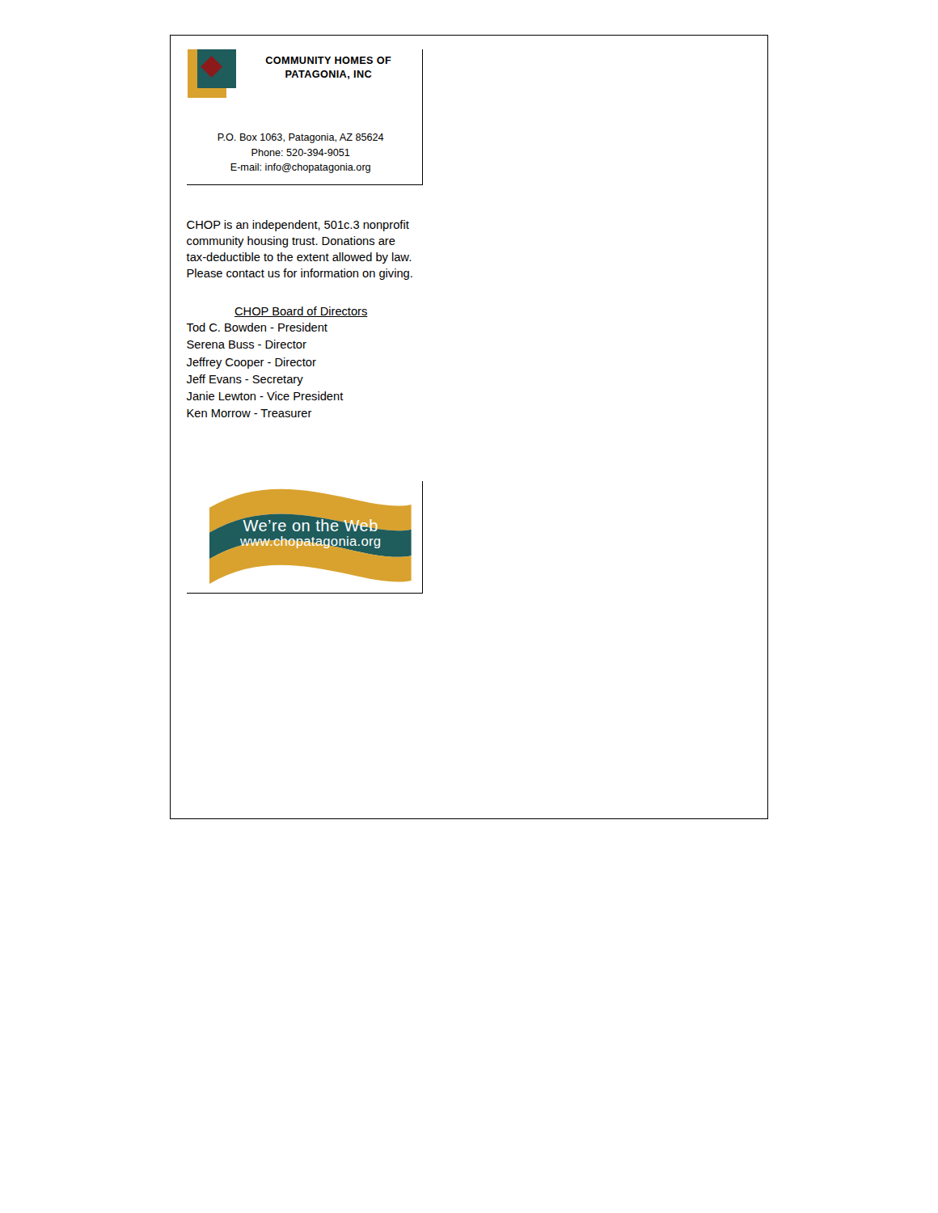Community Homes of
Patagonia, Inc
P.O. Box 1063, Patagonia, AZ 85624
Phone: 520-394-9051
E-mail: info@chopatagonia.org
CHOP is an independent, 501c.3 nonprofit community housing trust. Donations are tax-deductible to the extent allowed by law. Please contact us for information on giving.
CHOP Board of Directors
Tod C. Bowden - President
Serena Buss - Director
Jeffrey Cooper - Director
Jeff Evans - Secretary
Janie Lewton - Vice President
Ken Morrow - Treasurer
We’re on the Web
www.chopatagonia.org